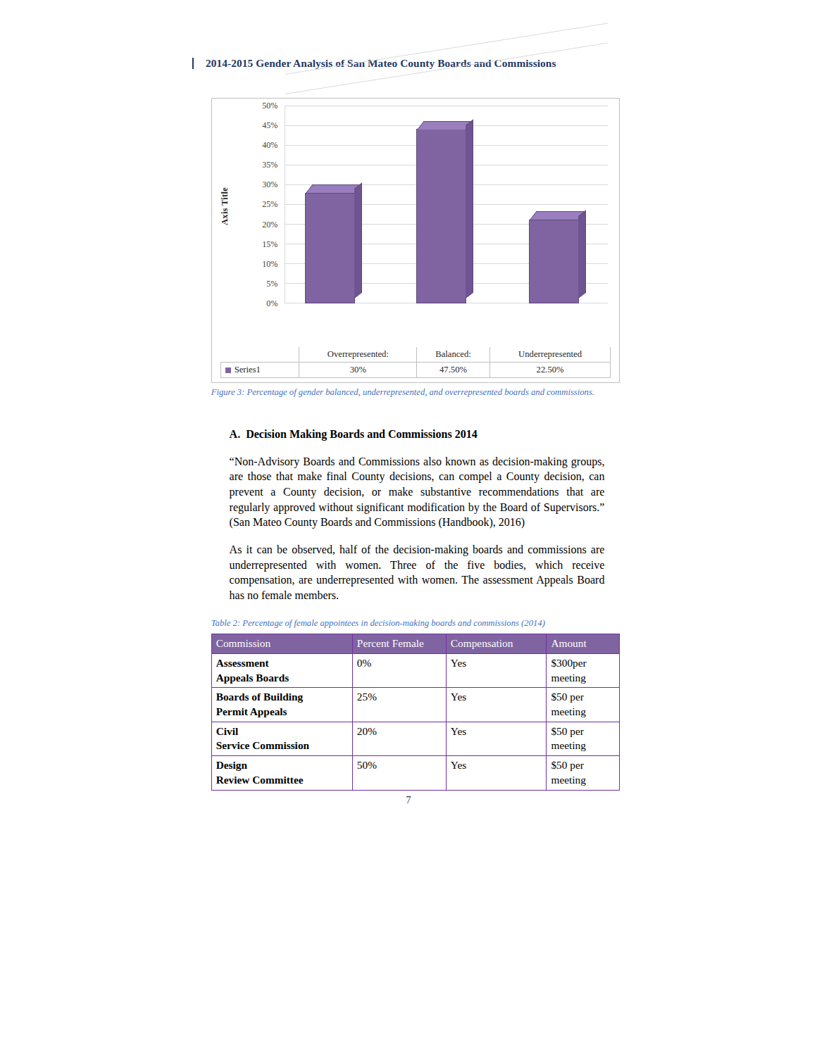2014-2015 Gender Analysis of San Mateo County Boards and Commissions
Axis Title
50% 45% 40% 35% 30% 25% 20% 15% 10% 5% 0%
| | Overrepresented: | Balanced: | Underrepresented |
| Series1 | 30% | 47.50% | 22.50% |
Figure 3: Percentage of gender balanced, underrepresented, and overrepresented boards and commissions.
A. Decision Making Boards and Commissions 2014
“Non-Advisory Boards and Commissions also known as decision-making groups, are those that make final County decisions, can compel a County decision, can prevent a County decision, or make substantive recommendations that are regularly approved without significant modification by the Board of Supervisors.” (San Mateo County Boards and Commissions (Handbook), 2016)
As it can be observed, half of the decision-making boards and commissions are underrepresented with women. Three of the five bodies, which receive compensation, are underrepresented with women. The assessment Appeals Board has no female members.
Table 2: Percentage of female appointees in decision-making boards and commissions (2014)
| Commission | Percent Female | Compensation | Amount |
| --- | --- | --- | --- |
| Assessment Appeals Boards | 0% | Yes | $300per meeting |
| Boards of Building Permit Appeals | 25% | Yes | $50 per meeting |
| Civil Service Commission | 20% | Yes | $50 per meeting |
| Design Review Committee | 50% | Yes | $50 per meeting |
7